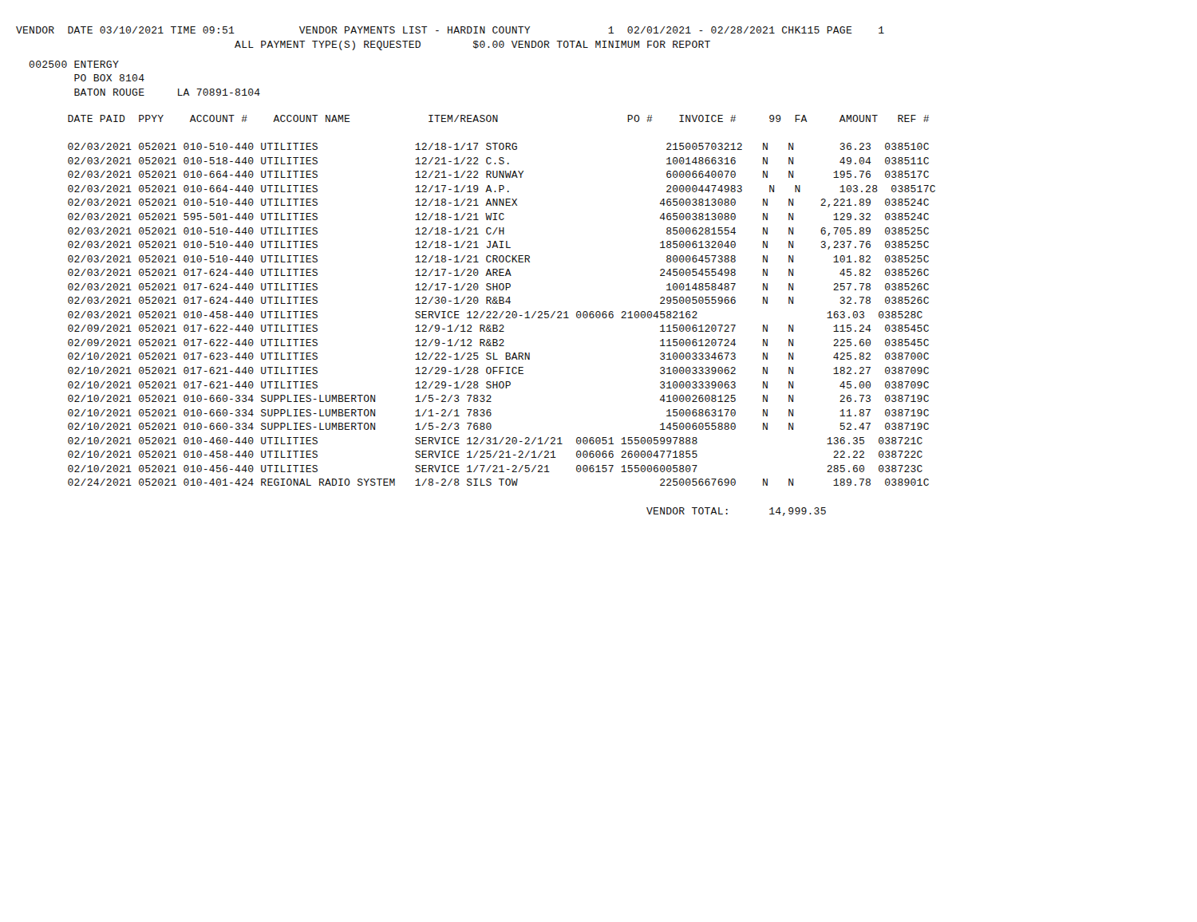VENDOR  DATE 03/10/2021 TIME 09:51          VENDOR PAYMENTS LIST - HARDIN COUNTY            1  02/01/2021 - 02/28/2021 CHK115 PAGE    1
                                  ALL PAYMENT TYPE(S) REQUESTED        $0.00 VENDOR TOTAL MINIMUM FOR REPORT
  002500 ENTERGY
         PO BOX 8104
         BATON ROUGE     LA 70891-8104
        DATE PAID  PPYY    ACCOUNT #    ACCOUNT NAME            ITEM/REASON                    PO #    INVOICE #     99  FA     AMOUNT   REF #

        02/03/2021 052021 010-510-440 UTILITIES               12/18-1/17 STORG                       215005703212   N   N       36.23  038510C
        02/03/2021 052021 010-518-440 UTILITIES               12/21-1/22 C.S.                        10014866316    N   N       49.04  038511C
        02/03/2021 052021 010-664-440 UTILITIES               12/21-1/22 RUNWAY                      60006640070    N   N      195.76  038517C
        02/03/2021 052021 010-664-440 UTILITIES               12/17-1/19 A.P.                        200004474983    N   N      103.28  038517C
        02/03/2021 052021 010-510-440 UTILITIES               12/18-1/21 ANNEX                      465003813080    N   N    2,221.89  038524C
        02/03/2021 052021 595-501-440 UTILITIES               12/18-1/21 WIC                        465003813080    N   N      129.32  038524C
        02/03/2021 052021 010-510-440 UTILITIES               12/18-1/21 C/H                         85006281554    N   N    6,705.89  038525C
        02/03/2021 052021 010-510-440 UTILITIES               12/18-1/21 JAIL                       185006132040    N   N    3,237.76  038525C
        02/03/2021 052021 010-510-440 UTILITIES               12/18-1/21 CROCKER                     80006457388    N   N      101.82  038525C
        02/03/2021 052021 017-624-440 UTILITIES               12/17-1/20 AREA                       245005455498    N   N       45.82  038526C
        02/03/2021 052021 017-624-440 UTILITIES               12/17-1/20 SHOP                        10014858487    N   N      257.78  038526C
        02/03/2021 052021 017-624-440 UTILITIES               12/30-1/20 R&B4                       295005055966    N   N       32.78  038526C
        02/03/2021 052021 010-458-440 UTILITIES               SERVICE 12/22/20-1/25/21 006066 210004582162                    163.03  038528C
        02/09/2021 052021 017-622-440 UTILITIES               12/9-1/12 R&B2                        115006120727    N   N      115.24  038545C
        02/09/2021 052021 017-622-440 UTILITIES               12/9-1/12 R&B2                        115006120724    N   N      225.60  038545C
        02/10/2021 052021 017-623-440 UTILITIES               12/22-1/25 SL BARN                    310003334673    N   N      425.82  038700C
        02/10/2021 052021 017-621-440 UTILITIES               12/29-1/28 OFFICE                     310003339062    N   N      182.27  038709C
        02/10/2021 052021 017-621-440 UTILITIES               12/29-1/28 SHOP                       310003339063    N   N       45.00  038709C
        02/10/2021 052021 010-660-334 SUPPLIES-LUMBERTON      1/5-2/3 7832                          410002608125    N   N       26.73  038719C
        02/10/2021 052021 010-660-334 SUPPLIES-LUMBERTON      1/1-2/1 7836                           15006863170    N   N       11.87  038719C
        02/10/2021 052021 010-660-334 SUPPLIES-LUMBERTON      1/5-2/3 7680                          145006055880    N   N       52.47  038719C
        02/10/2021 052021 010-460-440 UTILITIES               SERVICE 12/31/20-2/1/21  006051 155005997888                    136.35  038721C
        02/10/2021 052021 010-458-440 UTILITIES               SERVICE 1/25/21-2/1/21   006066 260004771855                     22.22  038722C
        02/10/2021 052021 010-456-440 UTILITIES               SERVICE 1/7/21-2/5/21    006157 155006005807                    285.60  038723C
        02/24/2021 052021 010-401-424 REGIONAL RADIO SYSTEM   1/8-2/8 SILS TOW                      225005667690    N   N      189.78  038901C
                                                                                                  VENDOR TOTAL:      14,999.35